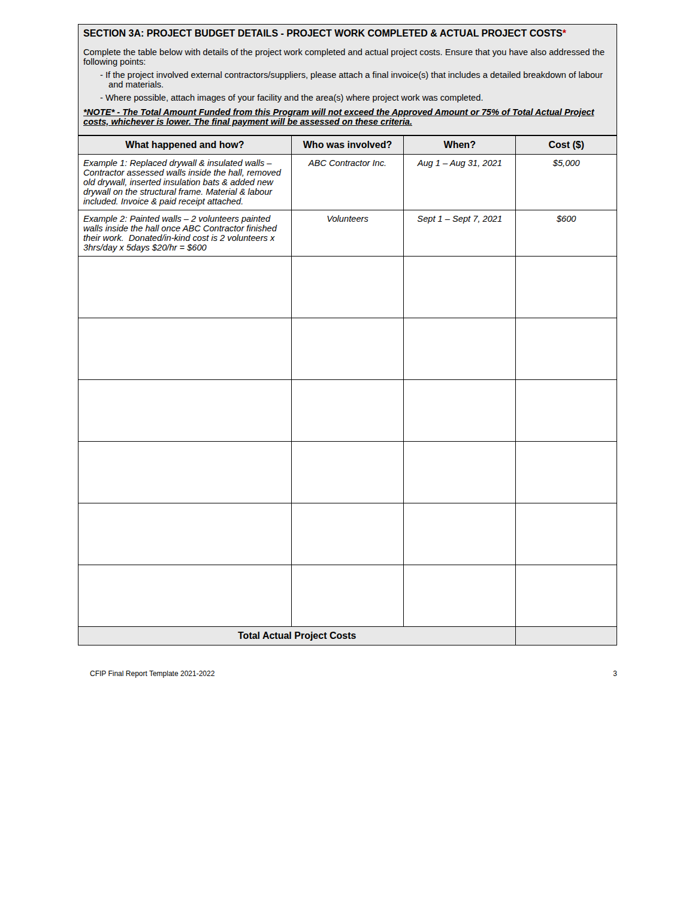SECTION 3A: PROJECT BUDGET DETAILS - PROJECT WORK COMPLETED & ACTUAL PROJECT COSTS*
Complete the table below with details of the project work completed and actual project costs. Ensure that you have also addressed the following points:
If the project involved external contractors/suppliers, please attach a final invoice(s) that includes a detailed breakdown of labour and materials.
Where possible, attach images of your facility and the area(s) where project work was completed.
*NOTE* - The Total Amount Funded from this Program will not exceed the Approved Amount or 75% of Total Actual Project costs, whichever is lower. The final payment will be assessed on these criteria.
| What happened and how? | Who was involved? | When? | Cost ($) |
| --- | --- | --- | --- |
| Example 1: Replaced drywall & insulated walls – Contractor assessed walls inside the hall, removed old drywall, inserted insulation bats & added new drywall on the structural frame. Material & labour included. Invoice & paid receipt attached. | ABC Contractor Inc. | Aug 1 – Aug 31, 2021 | $5,000 |
| Example 2: Painted walls – 2 volunteers painted walls inside the hall once ABC Contractor finished their work. Donated/in-kind cost is 2 volunteers x 3hrs/day x 5days $20/hr = $600 | Volunteers | Sept 1 – Sept 7, 2021 | $600 |
| Total Actual Project Costs | |
CFIP Final Report Template 2021-2022 3